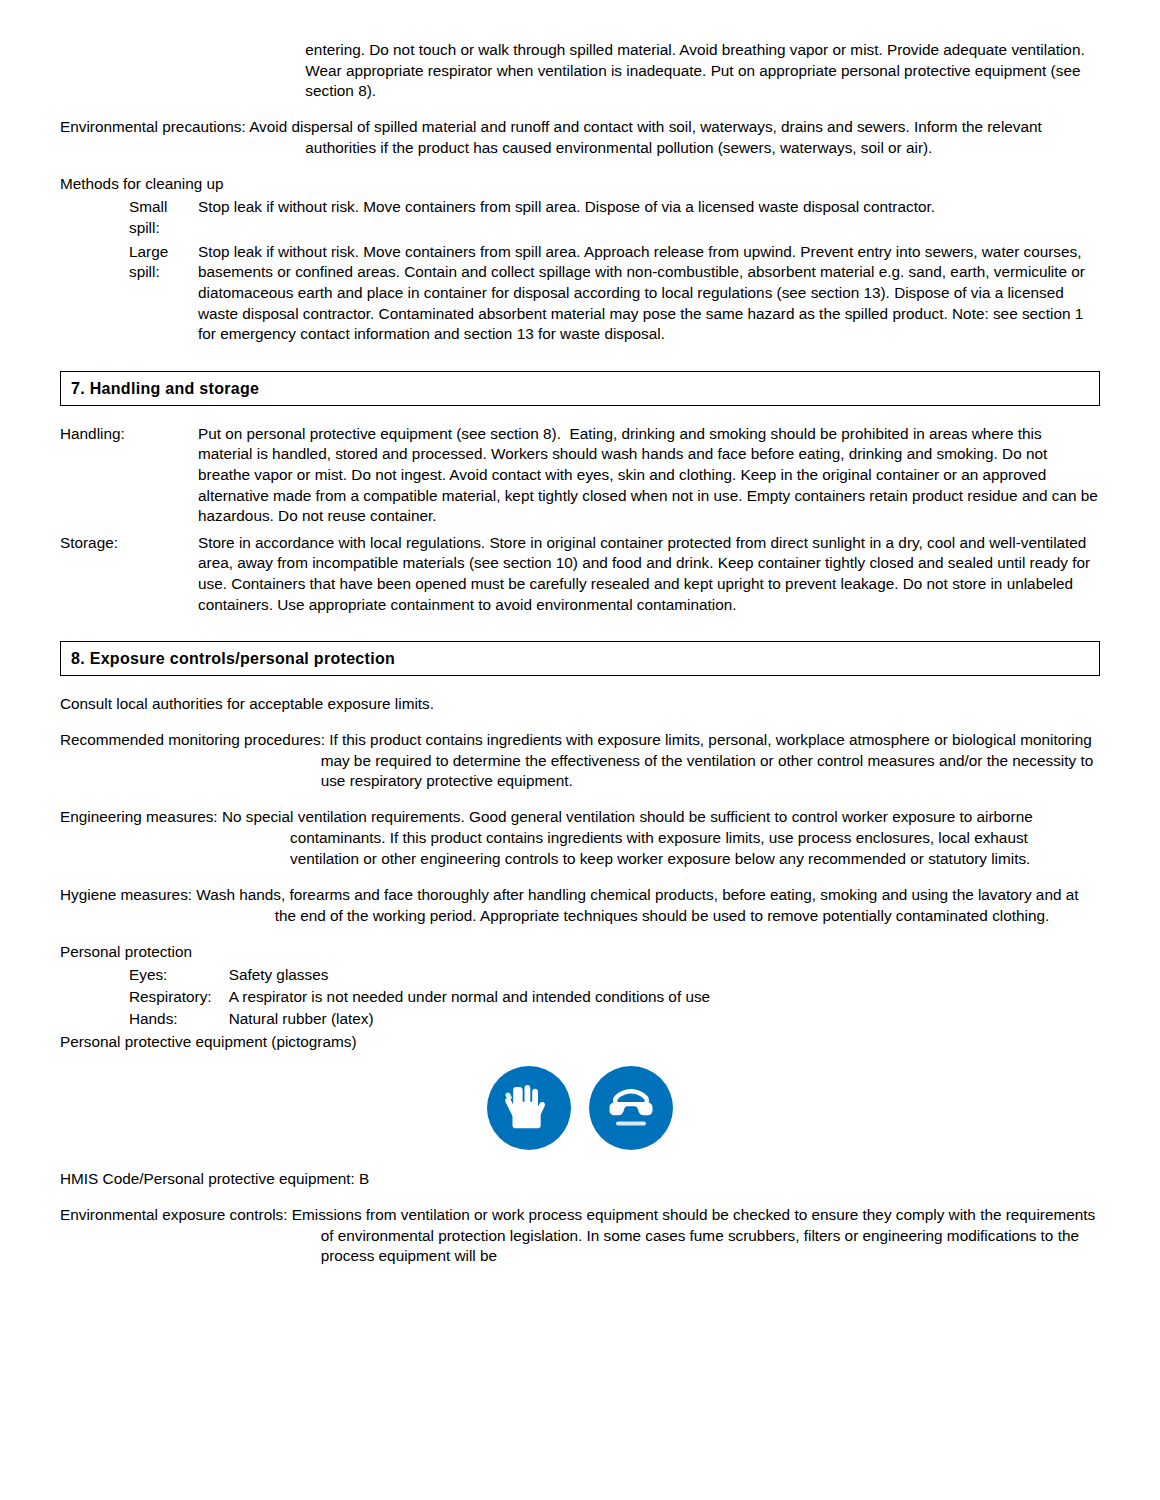entering. Do not touch or walk through spilled material. Avoid breathing vapor or mist. Provide adequate ventilation. Wear appropriate respirator when ventilation is inadequate. Put on appropriate personal protective equipment (see section 8).
Environmental precautions: Avoid dispersal of spilled material and runoff and contact with soil, waterways, drains and sewers. Inform the relevant authorities if the product has caused environmental pollution (sewers, waterways, soil or air).
Methods for cleaning up
Small spill:
Stop leak if without risk. Move containers from spill area. Dispose of via a licensed waste disposal contractor.
Large spill:
Stop leak if without risk. Move containers from spill area. Approach release from upwind. Prevent entry into sewers, water courses, basements or confined areas. Contain and collect spillage with non-combustible, absorbent material e.g. sand, earth, vermiculite or diatomaceous earth and place in container for disposal according to local regulations (see section 13). Dispose of via a licensed waste disposal contractor. Contaminated absorbent material may pose the same hazard as the spilled product. Note: see section 1 for emergency contact information and section 13 for waste disposal.
7. Handling and storage
Handling:
Put on personal protective equipment (see section 8). Eating, drinking and smoking should be prohibited in areas where this material is handled, stored and processed. Workers should wash hands and face before eating, drinking and smoking. Do not breathe vapor or mist. Do not ingest. Avoid contact with eyes, skin and clothing. Keep in the original container or an approved alternative made from a compatible material, kept tightly closed when not in use. Empty containers retain product residue and can be hazardous. Do not reuse container.
Storage:
Store in accordance with local regulations. Store in original container protected from direct sunlight in a dry, cool and well-ventilated area, away from incompatible materials (see section 10) and food and drink. Keep container tightly closed and sealed until ready for use. Containers that have been opened must be carefully resealed and kept upright to prevent leakage. Do not store in unlabeled containers. Use appropriate containment to avoid environmental contamination.
8. Exposure controls/personal protection
Consult local authorities for acceptable exposure limits.
Recommended monitoring procedures: If this product contains ingredients with exposure limits, personal, workplace atmosphere or biological monitoring may be required to determine the effectiveness of the ventilation or other control measures and/or the necessity to use respiratory protective equipment.
Engineering measures: No special ventilation requirements. Good general ventilation should be sufficient to control worker exposure to airborne contaminants. If this product contains ingredients with exposure limits, use process enclosures, local exhaust ventilation or other engineering controls to keep worker exposure below any recommended or statutory limits.
Hygiene measures: Wash hands, forearms and face thoroughly after handling chemical products, before eating, smoking and using the lavatory and at the end of the working period. Appropriate techniques should be used to remove potentially contaminated clothing.
Personal protection
Eyes:
Safety glasses
Respiratory:
A respirator is not needed under normal and intended conditions of use
Hands:
Natural rubber (latex)
Personal protective equipment (pictograms)
HMIS Code/Personal protective equipment: B
Environmental exposure controls: Emissions from ventilation or work process equipment should be checked to ensure they comply with the requirements of environmental protection legislation. In some cases fume scrubbers, filters or engineering modifications to the process equipment will be